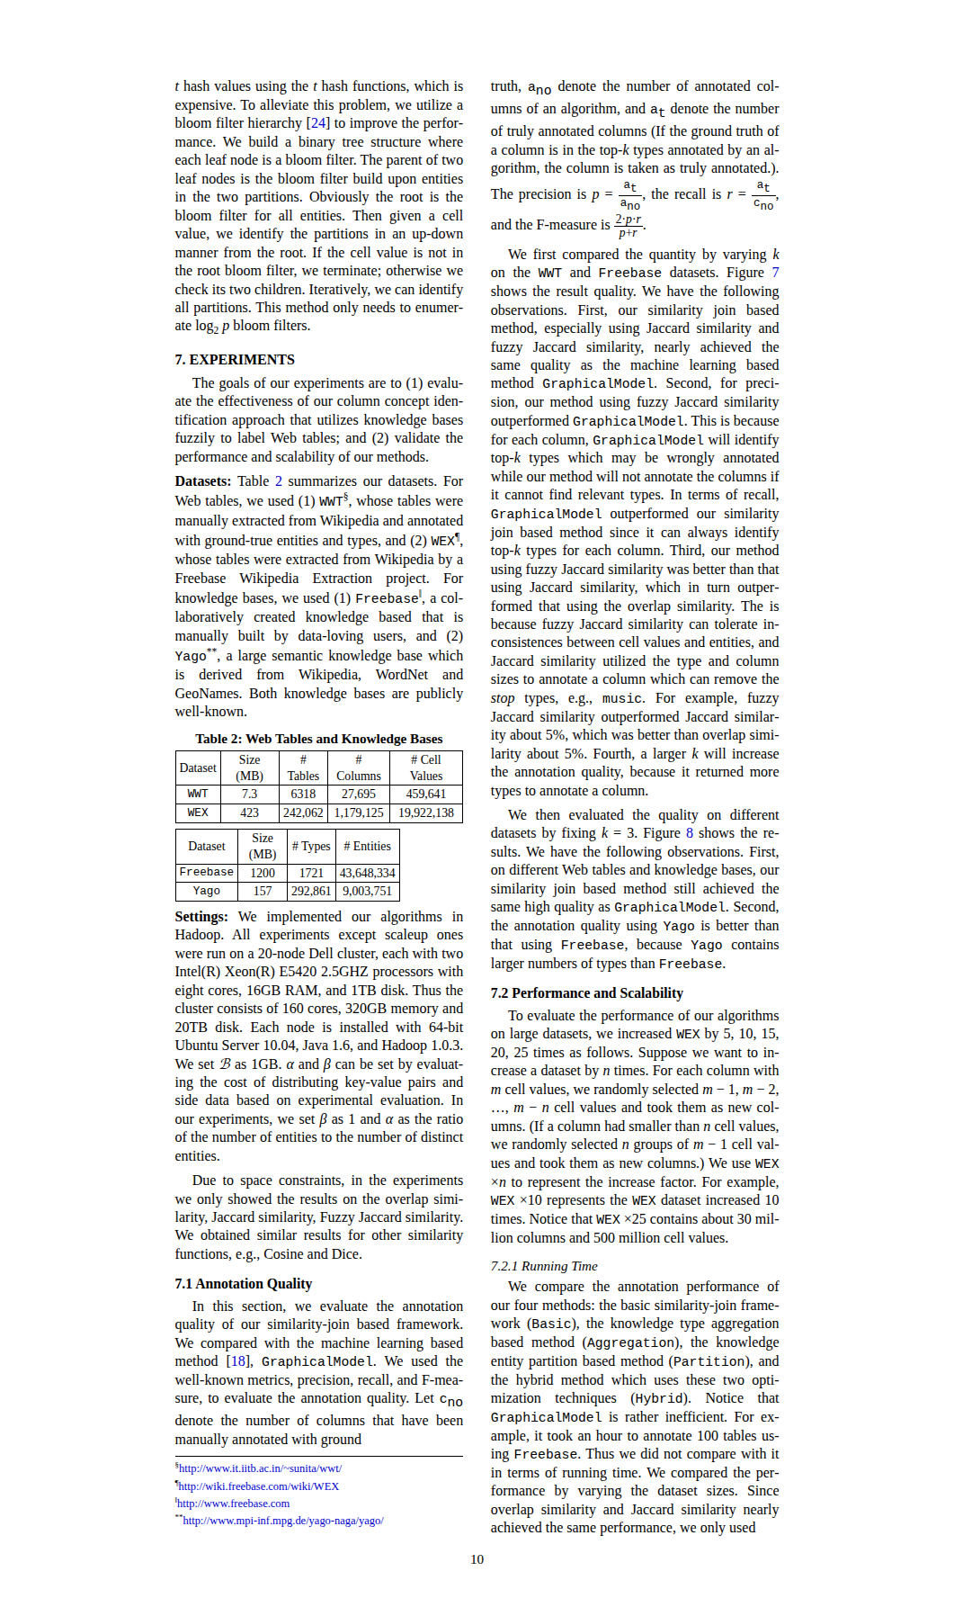t hash values using the t hash functions, which is expensive. To alleviate this problem, we utilize a bloom filter hierarchy [24] to improve the performance. We build a binary tree structure where each leaf node is a bloom filter. The parent of two leaf nodes is the bloom filter build upon entities in the two partitions. Obviously the root is the bloom filter for all entities. Then given a cell value, we identify the partitions in an up-down manner from the root. If the cell value is not in the root bloom filter, we terminate; otherwise we check its two children. Iteratively, we can identify all partitions. This method only needs to enumerate log2 p bloom filters.
7. EXPERIMENTS
The goals of our experiments are to (1) evaluate the effectiveness of our column concept identification approach that utilizes knowledge bases fuzzily to label Web tables; and (2) validate the performance and scalability of our methods.
Datasets: Table 2 summarizes our datasets. For Web tables, we used (1) WWT§, whose tables were manually extracted from Wikipedia and annotated with ground-true entities and types, and (2) WEX¶, whose tables were extracted from Wikipedia by a Freebase Wikipedia Extraction project. For knowledge bases, we used (1) Freebase‖, a collaboratively created knowledge based that is manually built by data-loving users, and (2) Yago**, a large semantic knowledge base which is derived from Wikipedia, WordNet and GeoNames. Both knowledge bases are publicly well-known.
Table 2: Web Tables and Knowledge Bases
| Dataset | Size (MB) | # Tables | # Columns | # Cell Values |
| --- | --- | --- | --- | --- |
| WWT | 7.3 | 6318 | 27,695 | 459,641 |
| WEX | 423 | 242,062 | 1,179,125 | 19,922,138 |
| Dataset | Size (MB) | # Types | # Entities |
| --- | --- | --- | --- |
| Freebase | 1200 | 1721 | 43,648,334 |
| Yago | 157 | 292,861 | 9,003,751 |
Settings: We implemented our algorithms in Hadoop. All experiments except scaleup ones were run on a 20-node Dell cluster, each with two Intel(R) Xeon(R) E5420 2.5GHZ processors with eight cores, 16GB RAM, and 1TB disk. Thus the cluster consists of 160 cores, 320GB memory and 20TB disk. Each node is installed with 64-bit Ubuntu Server 10.04, Java 1.6, and Hadoop 1.0.3. We set ℬ as 1GB. α and β can be set by evaluating the cost of distributing key-value pairs and side data based on experimental evaluation. In our experiments, we set β as 1 and α as the ratio of the number of entities to the number of distinct entities.
Due to space constraints, in the experiments we only showed the results on the overlap similarity, Jaccard similarity, Fuzzy Jaccard similarity. We obtained similar results for other similarity functions, e.g., Cosine and Dice.
7.1 Annotation Quality
In this section, we evaluate the annotation quality of our similarity-join based framework. We compared with the machine learning based method [18], GraphicalModel. We used the well-known metrics, precision, recall, and F-measure, to evaluate the annotation quality. Let cno denote the number of columns that have been manually annotated with ground
§http://www.it.iitb.ac.in/~sunita/wwt/
¶http://wiki.freebase.com/wiki/WEX
‖http://www.freebase.com
**http://www.mpi-inf.mpg.de/yago-naga/yago/
truth, ano denote the number of annotated columns of an algorithm, and at denote the number of truly annotated columns (If the ground truth of a column is in the top-k types annotated by an algorithm, the column is taken as truly annotated.). The precision is p = at ano, the recall is r = at cno, and the F-measure is 2·p·r p+r.
We first compared the quantity by varying k on the WWT and Freebase datasets. Figure 7 shows the result quality. We have the following observations. First, our similarity join based method, especially using Jaccard similarity and fuzzy Jaccard similarity, nearly achieved the same quality as the machine learning based method GraphicalModel. Second, for precision, our method using fuzzy Jaccard similarity outperformed GraphicalModel. This is because for each column, GraphicalModel will identify top-k types which may be wrongly annotated while our method will not annotate the columns if it cannot find relevant types. In terms of recall, GraphicalModel outperformed our similarity join based method since it can always identify top-k types for each column. Third, our method using fuzzy Jaccard similarity was better than that using Jaccard similarity, which in turn outperformed that using the overlap similarity. The is because fuzzy Jaccard similarity can tolerate inconsistences between cell values and entities, and Jaccard similarity utilized the type and column sizes to annotate a column which can remove the stop types, e.g., music. For example, fuzzy Jaccard similarity outperformed Jaccard similarity about 5%, which was better than overlap similarity about 5%. Fourth, a larger k will increase the annotation quality, because it returned more types to annotate a column.
We then evaluated the quality on different datasets by fixing k = 3. Figure 8 shows the results. We have the following observations. First, on different Web tables and knowledge bases, our similarity join based method still achieved the same high quality as GraphicalModel. Second, the annotation quality using Yago is better than that using Freebase, because Yago contains larger numbers of types than Freebase.
7.2 Performance and Scalability
To evaluate the performance of our algorithms on large datasets, we increased WEX by 5, 10, 15, 20, 25 times as follows. Suppose we want to increase a dataset by n times. For each column with m cell values, we randomly selected m − 1, m − 2, …, m − n cell values and took them as new columns. (If a column had smaller than n cell values, we randomly selected n groups of m − 1 cell values and took them as new columns.) We use WEX ×n to represent the increase factor. For example, WEX ×10 represents the WEX dataset increased 10 times. Notice that WEX ×25 contains about 30 million columns and 500 million cell values.
7.2.1 Running Time
We compare the annotation performance of our four methods: the basic similarity-join framework (Basic), the knowledge type aggregation based method (Aggregation), the knowledge entity partition based method (Partition), and the hybrid method which uses these two optimization techniques (Hybrid). Notice that GraphicalModel is rather inefficient. For example, it took an hour to annotate 100 tables using Freebase. Thus we did not compare with it in terms of running time. We compared the performance by varying the dataset sizes. Since overlap similarity and Jaccard similarity nearly achieved the same performance, we only used
10